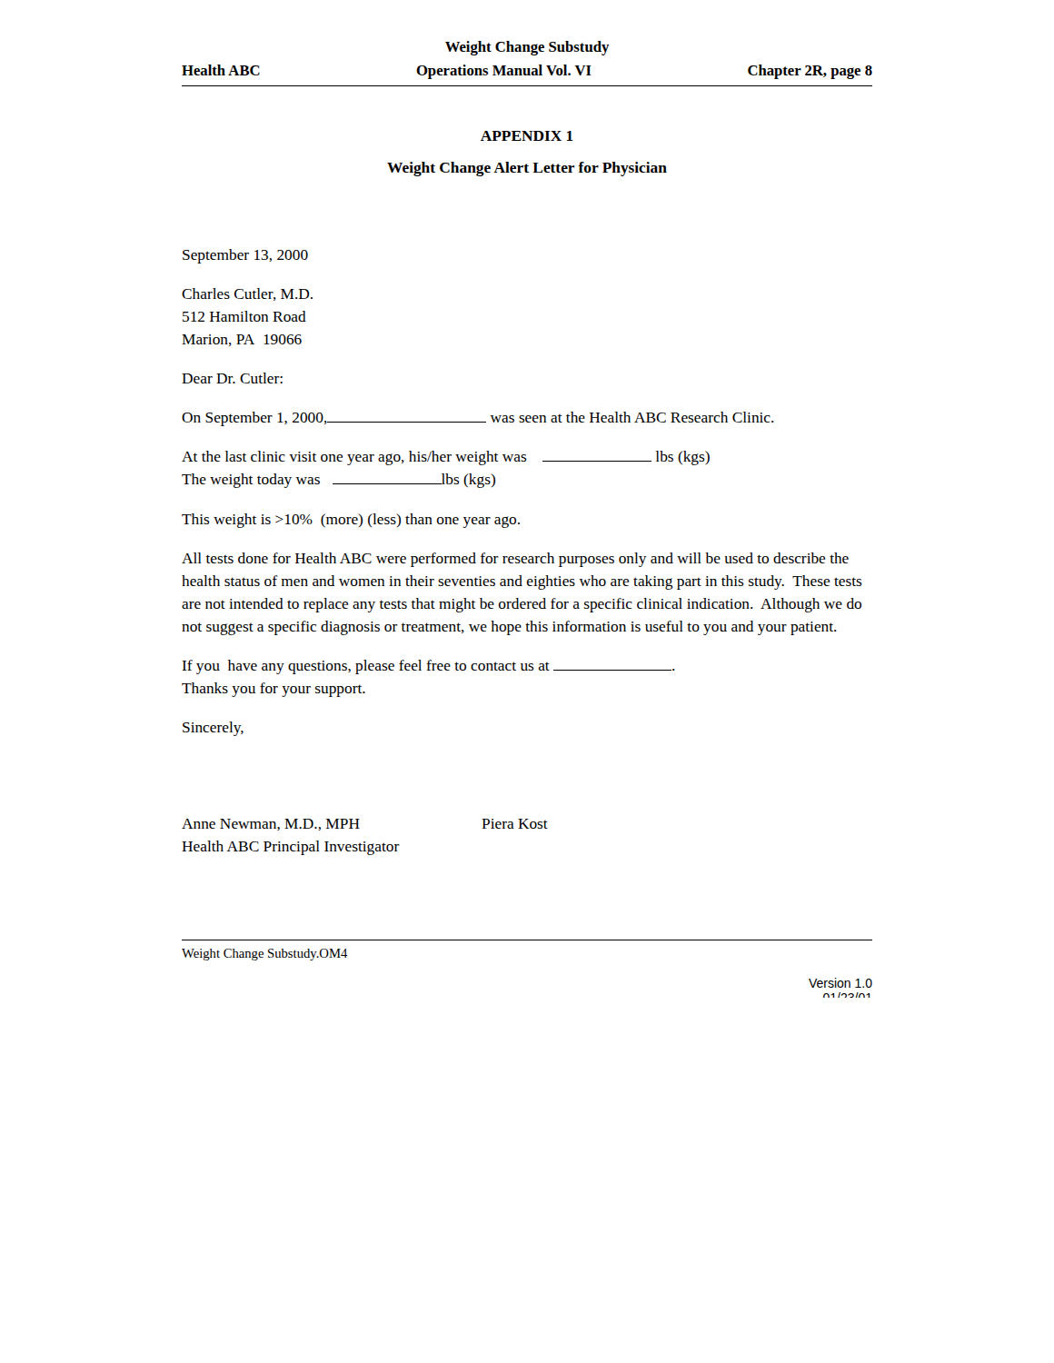Weight Change Substudy
Health ABC Operations Manual Vol. VI Chapter 2R, page 8
APPENDIX 1
Weight Change Alert Letter for Physician
September 13, 2000
Charles Cutler, M.D.
512 Hamilton Road
Marion, PA 19066
Dear Dr. Cutler:
On September 1, 2000, was seen at the Health ABC Research Clinic.
At the last clinic visit one year ago, his/her weight was lbs (kgs)
The weight today was lbs (kgs)
This weight is >10% (more) (less) than one year ago.
All tests done for Health ABC were performed for research purposes only and will be used to describe the health status of men and women in their seventies and eighties who are taking part in this study. These tests are not intended to replace any tests that might be ordered for a specific clinical indication. Although we do not suggest a specific diagnosis or treatment, we hope this information is useful to you and your patient.
If you have any questions, please feel free to contact us at .
Thanks you for your support.
Sincerely,
Anne Newman, M.D., MPH Piera Kost
Health ABC Principal Investigator
Weight Change Substudy.OM4
Version 1.0
01/23/01